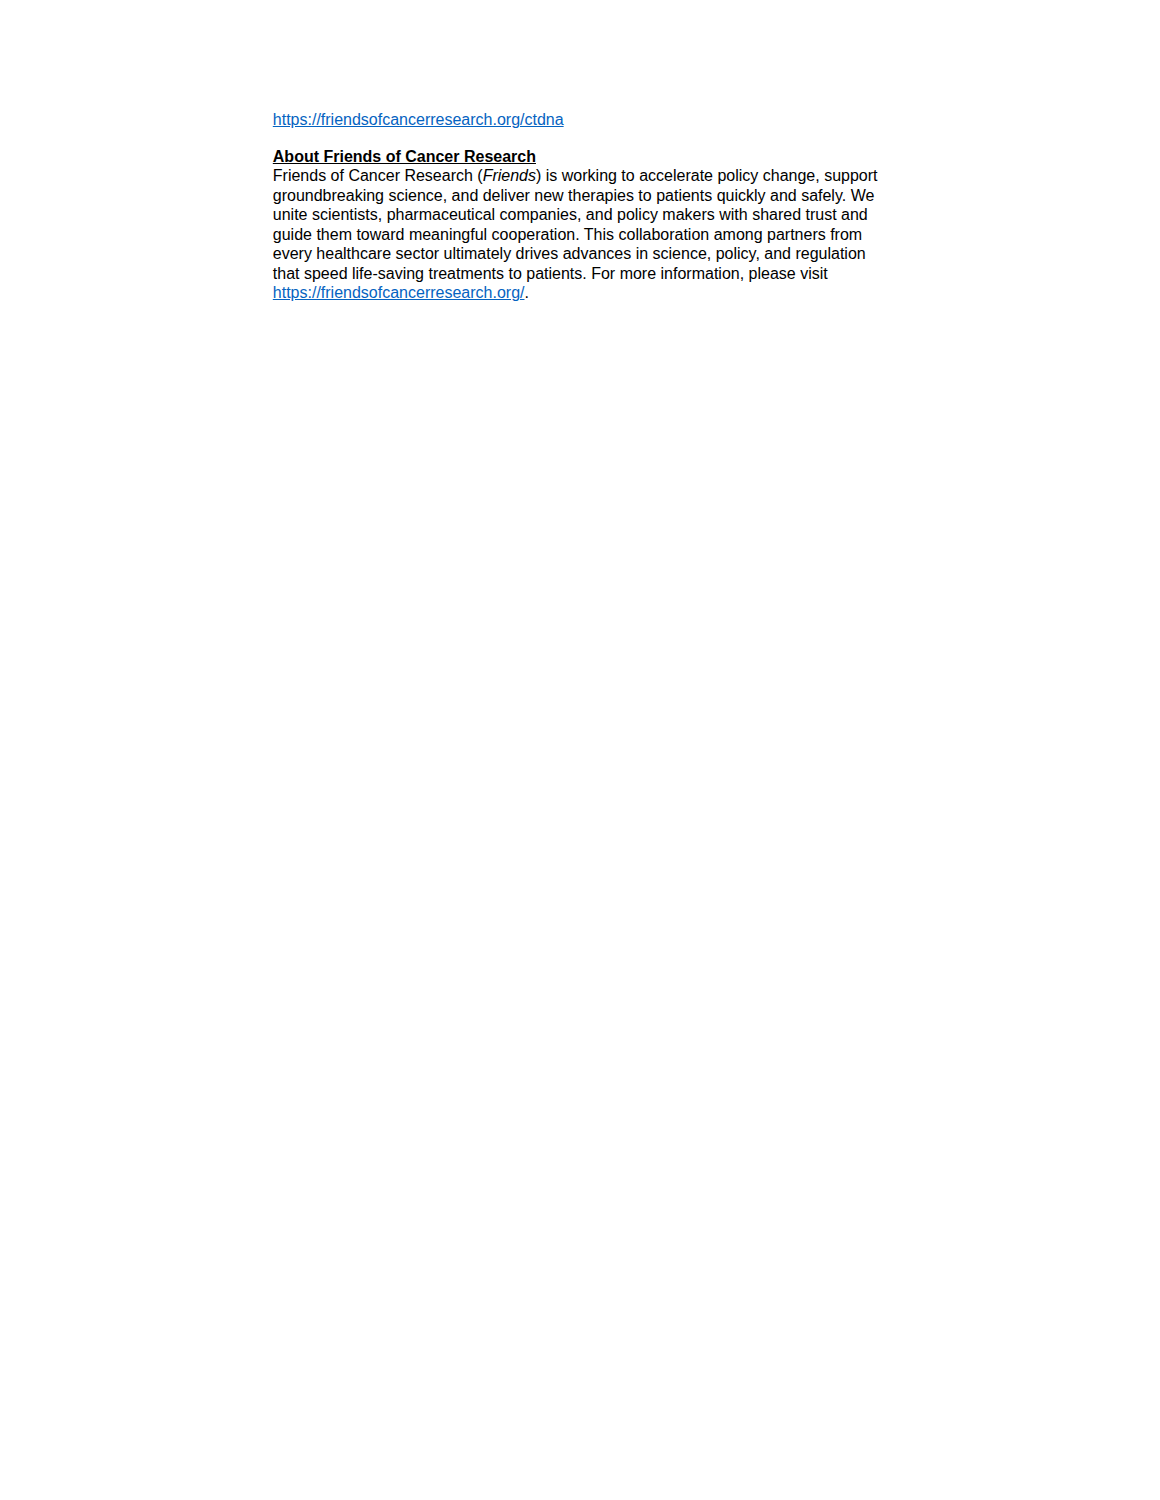https://friendsofcancerresearch.org/ctdna
About Friends of Cancer Research
Friends of Cancer Research (Friends) is working to accelerate policy change, support groundbreaking science, and deliver new therapies to patients quickly and safely. We unite scientists, pharmaceutical companies, and policy makers with shared trust and guide them toward meaningful cooperation. This collaboration among partners from every healthcare sector ultimately drives advances in science, policy, and regulation that speed life-saving treatments to patients. For more information, please visit https://friendsofcancerresearch.org/.